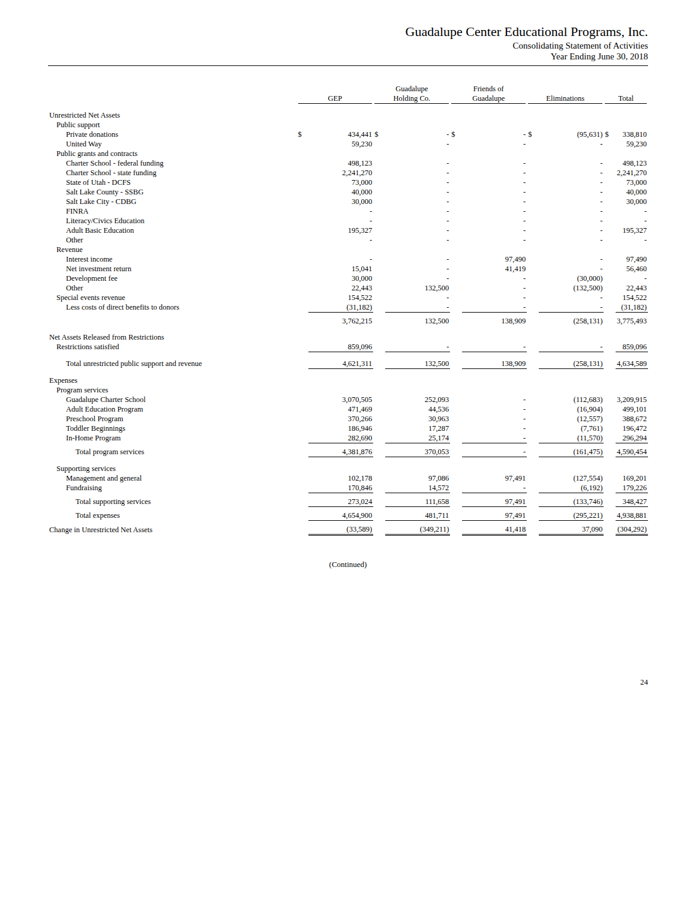Guadalupe Center Educational Programs, Inc.
Consolidating Statement of Activities
Year Ending June 30, 2018
| | | Guadalupe | Friends of | | |
| | GEP | Holding Co. | Guadalupe | Eliminations | Total |
| Unrestricted Net Assets | |
| Public support | |
| Private donations | $ | 434,441 | $ | - | $ | - | $ | (95,631) | $ | 338,810 |
| United Way | | 59,230 | | - | | - | | - | | 59,230 |
| Public grants and contracts | |
| Charter School - federal funding | | 498,123 | | - | | - | | - | | 498,123 |
| Charter School - state funding | | 2,241,270 | | - | | - | | - | | 2,241,270 |
| State of Utah - DCFS | | 73,000 | | - | | - | | - | | 73,000 |
| Salt Lake County - SSBG | | 40,000 | | - | | - | | - | | 40,000 |
| Salt Lake City - CDBG | | 30,000 | | - | | - | | - | | 30,000 |
| FINRA | | - | | - | | - | | - | | - |
| Literacy/Civics Education | | - | | - | | - | | - | | - |
| Adult Basic Education | | 195,327 | | - | | - | | - | | 195,327 |
| Other | | - | | - | | - | | - | | - |
| Revenue | |
| Interest income | | - | | - | | 97,490 | | - | | 97,490 |
| Net investment return | | 15,041 | | - | | 41,419 | | - | | 56,460 |
| Development fee | | 30,000 | | - | | - | | (30,000) | | - |
| Other | | 22,443 | | 132,500 | | - | | (132,500) | | 22,443 |
| Special events revenue | | 154,522 | | - | | - | | - | | 154,522 |
| Less costs of direct benefits to donors | | (31,182) | | - | | - | | - | | (31,182) |
| | | 3,762,215 | | 132,500 | | 138,909 | | (258,131) | | 3,775,493 |
| Net Assets Released from Restrictions | |
| Restrictions satisfied | | 859,096 | | - | | - | | - | | 859,096 |
| Total unrestricted public support and revenue | | 4,621,311 | | 132,500 | | 138,909 | | (258,131) | | 4,634,589 |
| Expenses | |
| Program services | |
| Guadalupe Charter School | | 3,070,505 | | 252,093 | | - | | (112,683) | | 3,209,915 |
| Adult Education Program | | 471,469 | | 44,536 | | - | | (16,904) | | 499,101 |
| Preschool Program | | 370,266 | | 30,963 | | - | | (12,557) | | 388,672 |
| Toddler Beginnings | | 186,946 | | 17,287 | | - | | (7,761) | | 196,472 |
| In-Home Program | | 282,690 | | 25,174 | | - | | (11,570) | | 296,294 |
| Total program services | | 4,381,876 | | 370,053 | | - | | (161,475) | | 4,590,454 |
| Supporting services | |
| Management and general | | 102,178 | | 97,086 | | 97,491 | | (127,554) | | 169,201 |
| Fundraising | | 170,846 | | 14,572 | | - | | (6,192) | | 179,226 |
| Total supporting services | | 273,024 | | 111,658 | | 97,491 | | (133,746) | | 348,427 |
| Total expenses | | 4,654,900 | | 481,711 | | 97,491 | | (295,221) | | 4,938,881 |
| Change in Unrestricted Net Assets | | (33,589) | | (349,211) | | 41,418 | | 37,090 | | (304,292) |
(Continued)
24